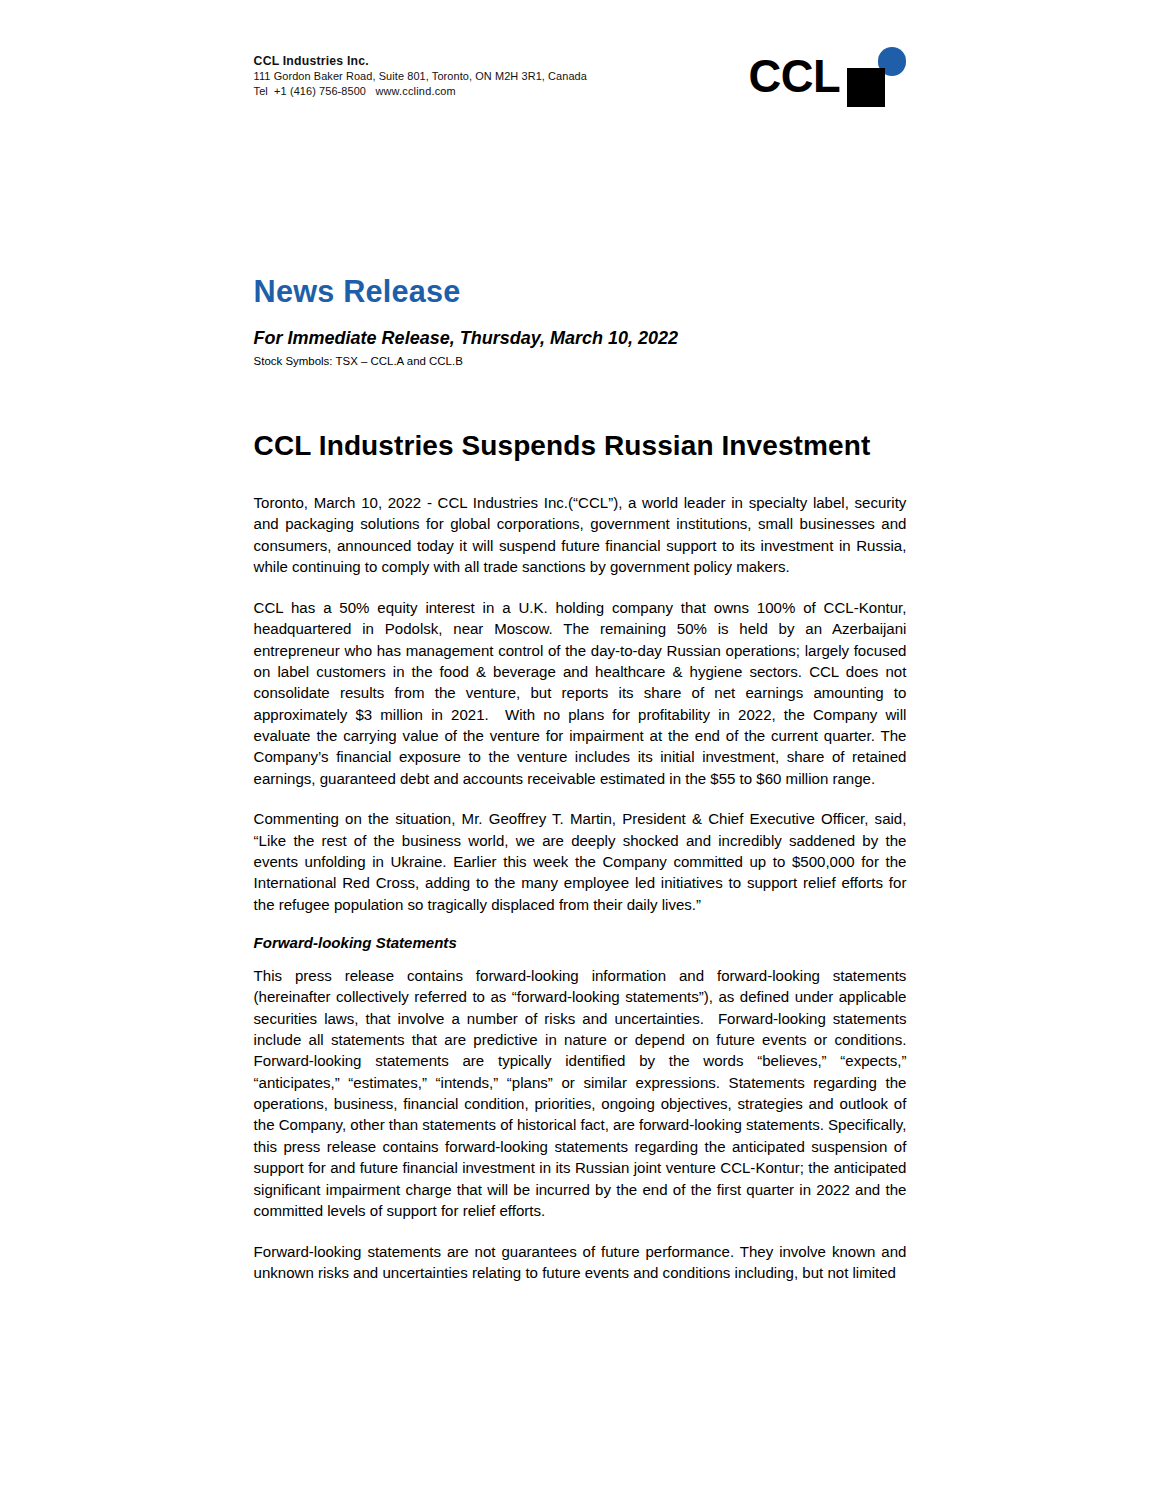CCL Industries Inc.
111 Gordon Baker Road, Suite 801, Toronto, ON M2H 3R1, Canada
Tel +1 (416) 756-8500 www.cclind.com
CCL
News Release
For Immediate Release, Thursday, March 10, 2022
Stock Symbols: TSX – CCL.A and CCL.B
CCL Industries Suspends Russian Investment
Toronto, March 10, 2022 - CCL Industries Inc.(“CCL”), a world leader in specialty label, security and packaging solutions for global corporations, government institutions, small businesses and consumers, announced today it will suspend future financial support to its investment in Russia, while continuing to comply with all trade sanctions by government policy makers.
CCL has a 50% equity interest in a U.K. holding company that owns 100% of CCL-Kontur, headquartered in Podolsk, near Moscow. The remaining 50% is held by an Azerbaijani entrepreneur who has management control of the day-to-day Russian operations; largely focused on label customers in the food & beverage and healthcare & hygiene sectors. CCL does not consolidate results from the venture, but reports its share of net earnings amounting to approximately $3 million in 2021. With no plans for profitability in 2022, the Company will evaluate the carrying value of the venture for impairment at the end of the current quarter. The Company’s financial exposure to the venture includes its initial investment, share of retained earnings, guaranteed debt and accounts receivable estimated in the $55 to $60 million range.
Commenting on the situation, Mr. Geoffrey T. Martin, President & Chief Executive Officer, said, “Like the rest of the business world, we are deeply shocked and incredibly saddened by the events unfolding in Ukraine. Earlier this week the Company committed up to $500,000 for the International Red Cross, adding to the many employee led initiatives to support relief efforts for the refugee population so tragically displaced from their daily lives.”
Forward-looking Statements
This press release contains forward-looking information and forward-looking statements (hereinafter collectively referred to as “forward-looking statements”), as defined under applicable securities laws, that involve a number of risks and uncertainties. Forward-looking statements include all statements that are predictive in nature or depend on future events or conditions. Forward-looking statements are typically identified by the words “believes,” “expects,” “anticipates,” “estimates,” “intends,” “plans” or similar expressions. Statements regarding the operations, business, financial condition, priorities, ongoing objectives, strategies and outlook of the Company, other than statements of historical fact, are forward-looking statements. Specifically, this press release contains forward-looking statements regarding the anticipated suspension of support for and future financial investment in its Russian joint venture CCL-Kontur; the anticipated significant impairment charge that will be incurred by the end of the first quarter in 2022 and the committed levels of support for relief efforts.
Forward-looking statements are not guarantees of future performance. They involve known and unknown risks and uncertainties relating to future events and conditions including, but not limited